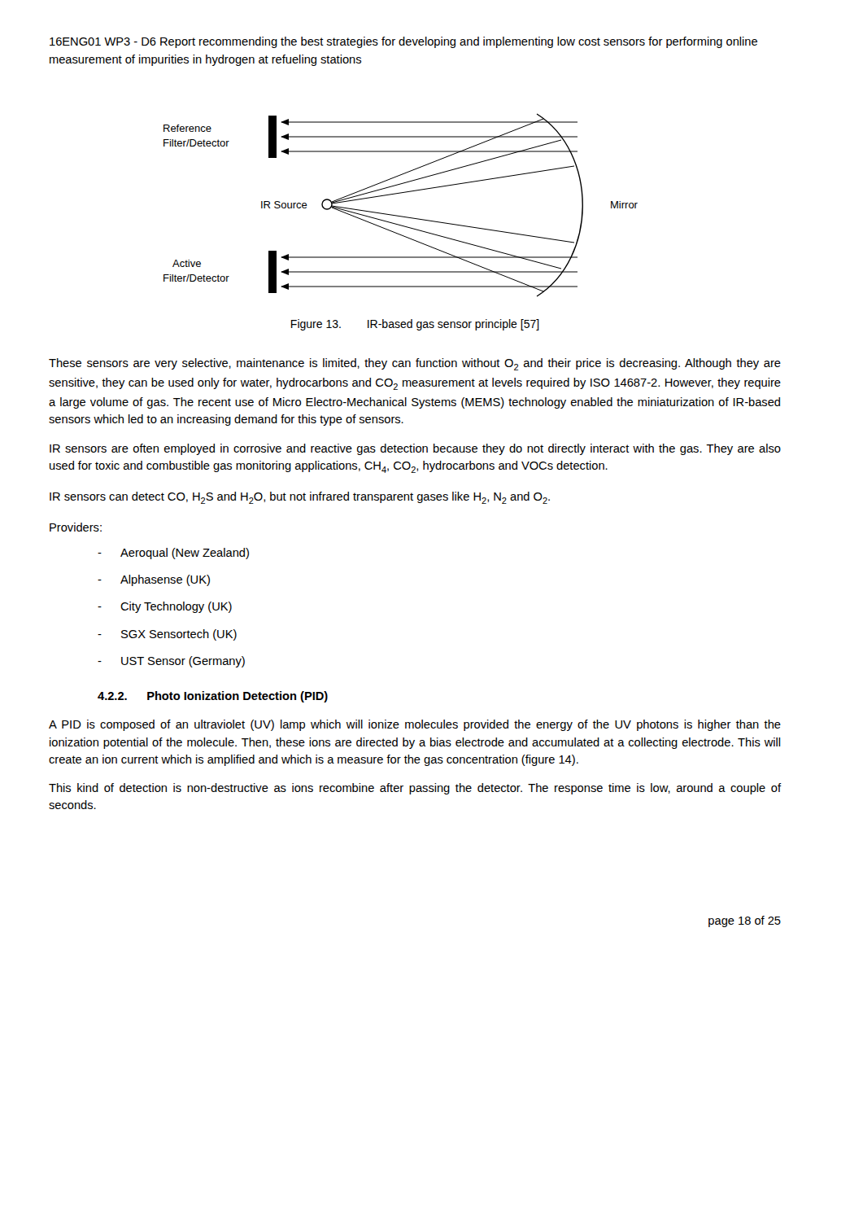16ENG01 WP3 - D6 Report recommending the best strategies for developing and implementing low cost sensors for performing online measurement of impurities in hydrogen at refueling stations
Reference Filter/Detector Active Filter/Detector IR Source Mirror
Figure 13. IR-based gas sensor principle [57]
These sensors are very selective, maintenance is limited, they can function without O2 and their price is decreasing. Although they are sensitive, they can be used only for water, hydrocarbons and CO2 measurement at levels required by ISO 14687-2. However, they require a large volume of gas. The recent use of Micro Electro-Mechanical Systems (MEMS) technology enabled the miniaturization of IR-based sensors which led to an increasing demand for this type of sensors.
IR sensors are often employed in corrosive and reactive gas detection because they do not directly interact with the gas. They are also used for toxic and combustible gas monitoring applications, CH4, CO2, hydrocarbons and VOCs detection.
IR sensors can detect CO, H2S and H2O, but not infrared transparent gases like H2, N2 and O2.
Providers:
Aeroqual (New Zealand)
Alphasense (UK)
City Technology (UK)
SGX Sensortech (UK)
UST Sensor (Germany)
4.2.2. Photo Ionization Detection (PID)
A PID is composed of an ultraviolet (UV) lamp which will ionize molecules provided the energy of the UV photons is higher than the ionization potential of the molecule. Then, these ions are directed by a bias electrode and accumulated at a collecting electrode. This will create an ion current which is amplified and which is a measure for the gas concentration (figure 14).
This kind of detection is non-destructive as ions recombine after passing the detector. The response time is low, around a couple of seconds.
page 18 of 25